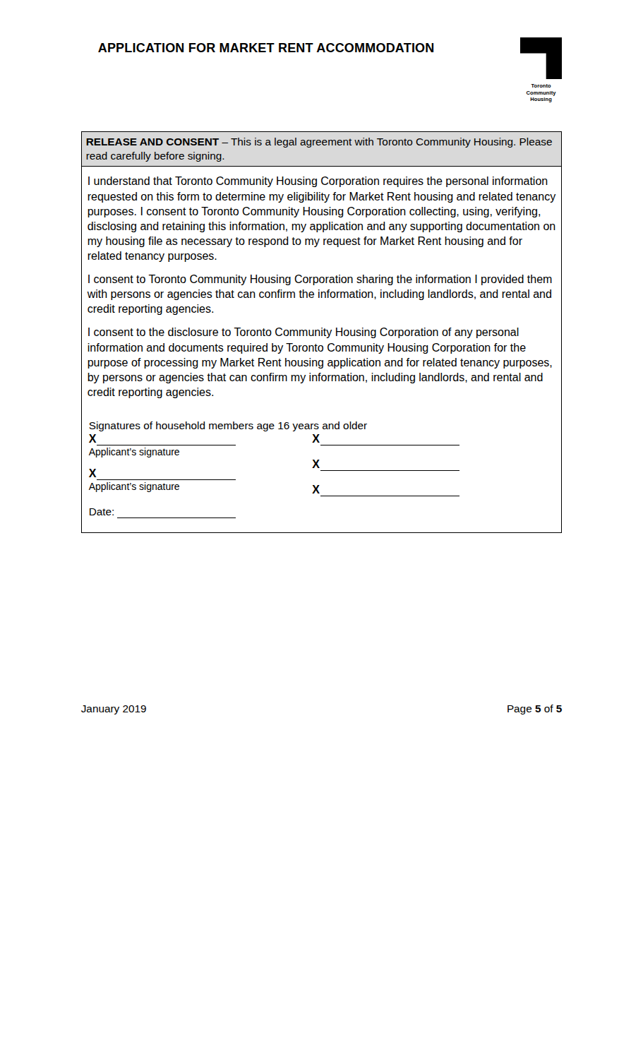APPLICATION FOR MARKET RENT ACCOMMODATION
Toronto
Community
Housing
RELEASE AND CONSENT – This is a legal agreement with Toronto Community Housing. Please read carefully before signing.
I understand that Toronto Community Housing Corporation requires the personal information requested on this form to determine my eligibility for Market Rent housing and related tenancy purposes. I consent to Toronto Community Housing Corporation collecting, using, verifying, disclosing and retaining this information, my application and any supporting documentation on my housing file as necessary to respond to my request for Market Rent housing and for related tenancy purposes.
I consent to Toronto Community Housing Corporation sharing the information I provided them with persons or agencies that can confirm the information, including landlords, and rental and credit reporting agencies.
I consent to the disclosure to Toronto Community Housing Corporation of any personal information and documents required by Toronto Community Housing Corporation for the purpose of processing my Market Rent housing application and for related tenancy purposes, by persons or agencies that can confirm my information, including landlords, and rental and credit reporting agencies.
Signatures of household members age 16 years and older
| X Applicant’s signature X Applicant’s signature Date: | X X X |
January 2019
Page 5 of 5